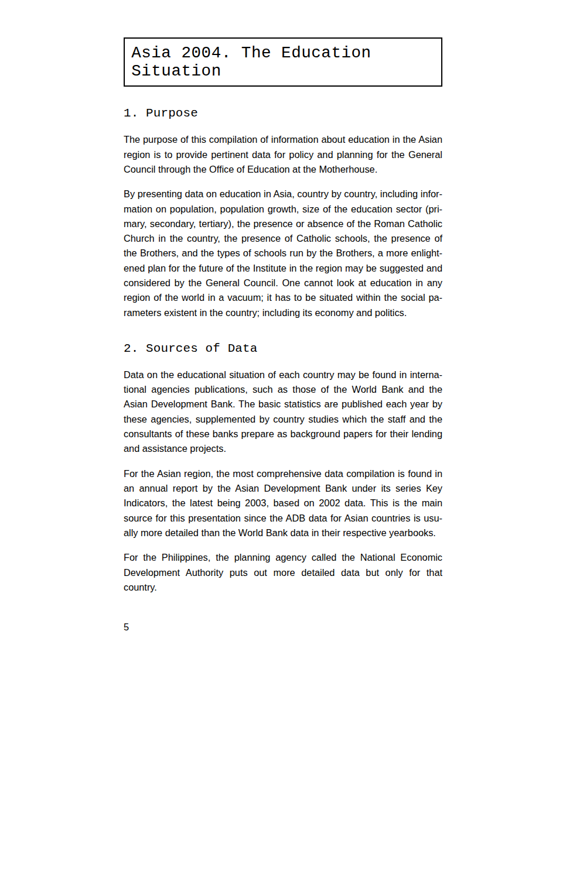Asia 2004. The Education Situation
1. Purpose
The purpose of this compilation of information about education in the Asian region is to provide pertinent data for policy and planning for the General Council through the Office of Education at the Motherhouse.
By presenting data on education in Asia, country by country, including information on population, population growth, size of the education sector (primary, secondary, tertiary), the presence or absence of the Roman Catholic Church in the country, the presence of Catholic schools, the presence of the Brothers, and the types of schools run by the Brothers, a more enlightened plan for the future of the Institute in the region may be suggested and considered by the General Council. One cannot look at education in any region of the world in a vacuum; it has to be situated within the social parameters existent in the country; including its economy and politics.
2. Sources of Data
Data on the educational situation of each country may be found in international agencies publications, such as those of the World Bank and the Asian Development Bank. The basic statistics are published each year by these agencies, supplemented by country studies which the staff and the consultants of these banks prepare as background papers for their lending and assistance projects.
For the Asian region, the most comprehensive data compilation is found in an annual report by the Asian Development Bank under its series Key Indicators, the latest being 2003, based on 2002 data. This is the main source for this presentation since the ADB data for Asian countries is usually more detailed than the World Bank data in their respective yearbooks.
For the Philippines, the planning agency called the National Economic Development Authority puts out more detailed data but only for that country.
5